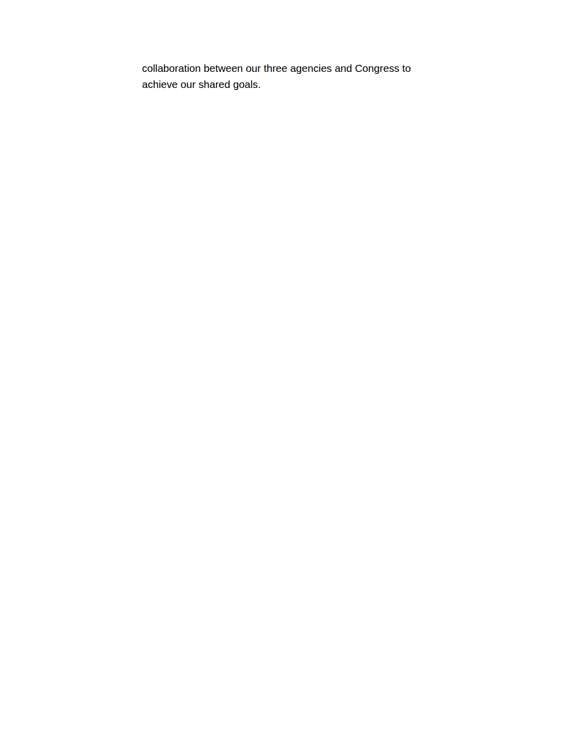collaboration between our three agencies and Congress to achieve our shared goals.